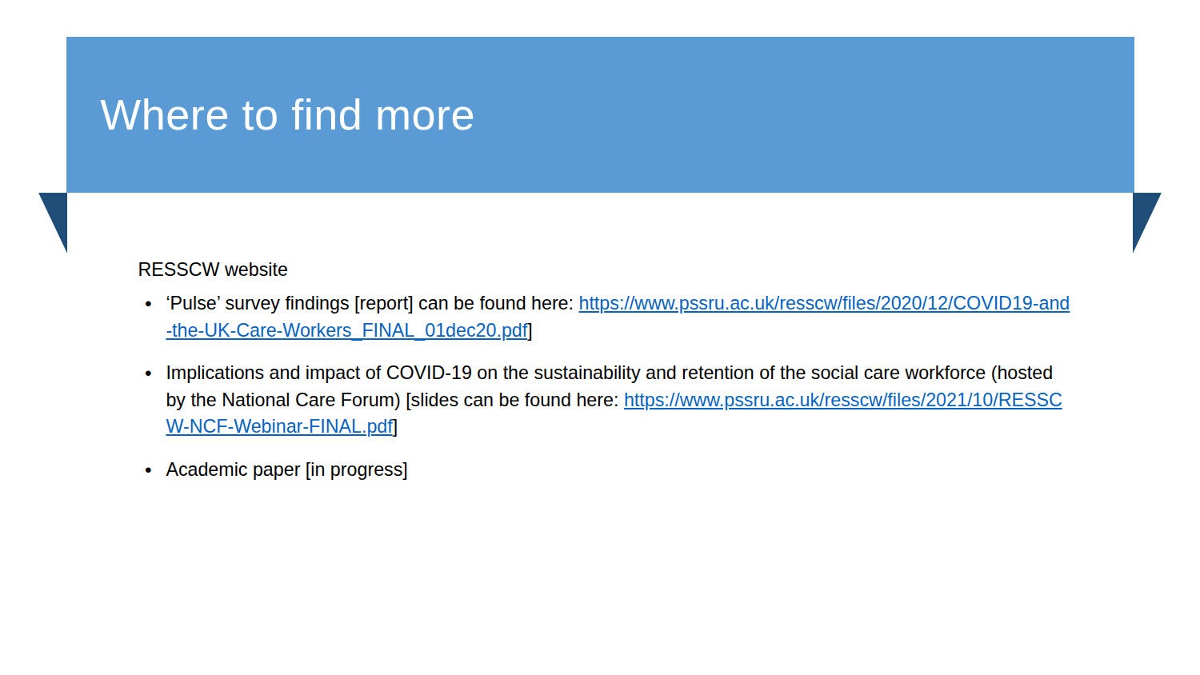Where to find more
RESSCW website
‘Pulse’ survey findings [report] can be found here: https://www.pssru.ac.uk/resscw/files/2020/12/COVID19-and-the-UK-Care-Workers_FINAL_01dec20.pdf]
Implications and impact of COVID-19 on the sustainability and retention of the social care workforce (hosted by the National Care Forum) [slides can be found here: https://www.pssru.ac.uk/resscw/files/2021/10/RESSCW-NCF-Webinar-FINAL.pdf]
Academic paper [in progress]